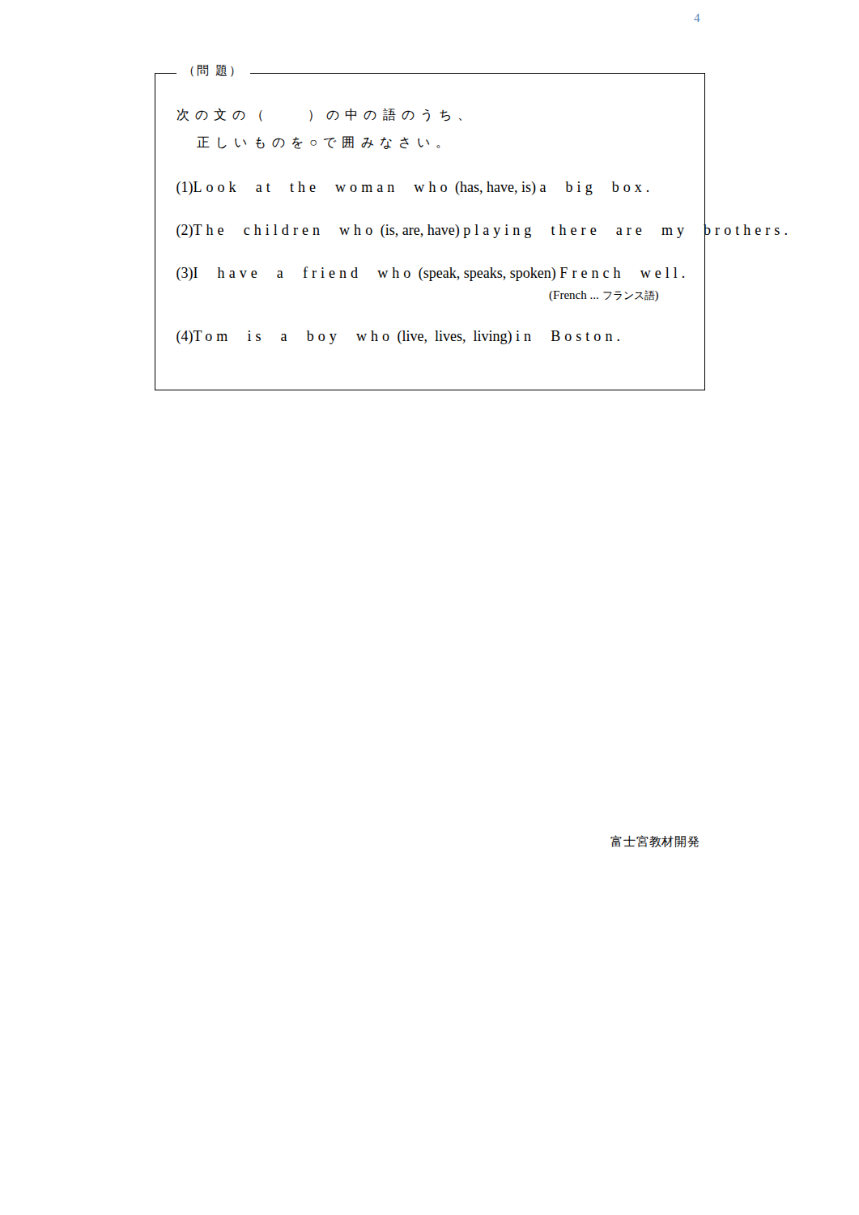4
（問 題）
次の文の（　　）の中の語のうち、 正しいものを○で囲みなさい。
(1) Look at the woman who (has, have, is) a big box.
(2) The children who (is, are, have) playing there are my brothers.
(3) I have a friend who (speak, speaks, spoken) French well. (French ... フランス語)
(4) Tom is a boy who (live, lives, living) in Boston.
富士宮教材開発